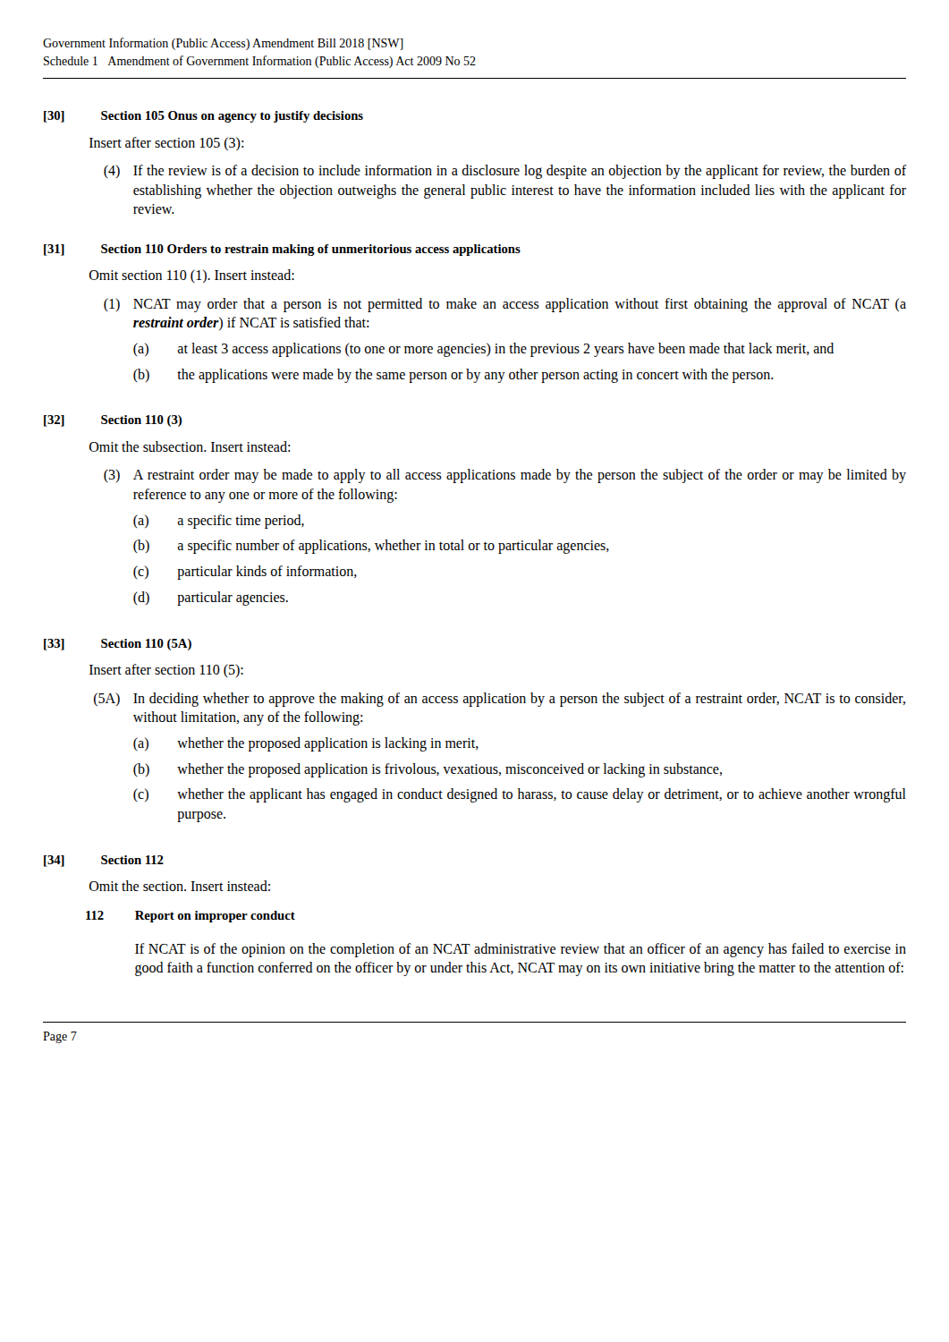Government Information (Public Access) Amendment Bill 2018 [NSW]
Schedule 1 Amendment of Government Information (Public Access) Act 2009 No 52
[30] Section 105 Onus on agency to justify decisions
Insert after section 105 (3):
(4) If the review is of a decision to include information in a disclosure log despite an objection by the applicant for review, the burden of establishing whether the objection outweighs the general public interest to have the information included lies with the applicant for review.
[31] Section 110 Orders to restrain making of unmeritorious access applications
Omit section 110 (1). Insert instead:
(1) NCAT may order that a person is not permitted to make an access application without first obtaining the approval of NCAT (a restraint order) if NCAT is satisfied that:
(a) at least 3 access applications (to one or more agencies) in the previous 2 years have been made that lack merit, and
(b) the applications were made by the same person or by any other person acting in concert with the person.
[32] Section 110 (3)
Omit the subsection. Insert instead:
(3) A restraint order may be made to apply to all access applications made by the person the subject of the order or may be limited by reference to any one or more of the following:
(a) a specific time period,
(b) a specific number of applications, whether in total or to particular agencies,
(c) particular kinds of information,
(d) particular agencies.
[33] Section 110 (5A)
Insert after section 110 (5):
(5A) In deciding whether to approve the making of an access application by a person the subject of a restraint order, NCAT is to consider, without limitation, any of the following:
(a) whether the proposed application is lacking in merit,
(b) whether the proposed application is frivolous, vexatious, misconceived or lacking in substance,
(c) whether the applicant has engaged in conduct designed to harass, to cause delay or detriment, or to achieve another wrongful purpose.
[34] Section 112
Omit the section. Insert instead:
112 Report on improper conduct
If NCAT is of the opinion on the completion of an NCAT administrative review that an officer of an agency has failed to exercise in good faith a function conferred on the officer by or under this Act, NCAT may on its own initiative bring the matter to the attention of:
Page 7